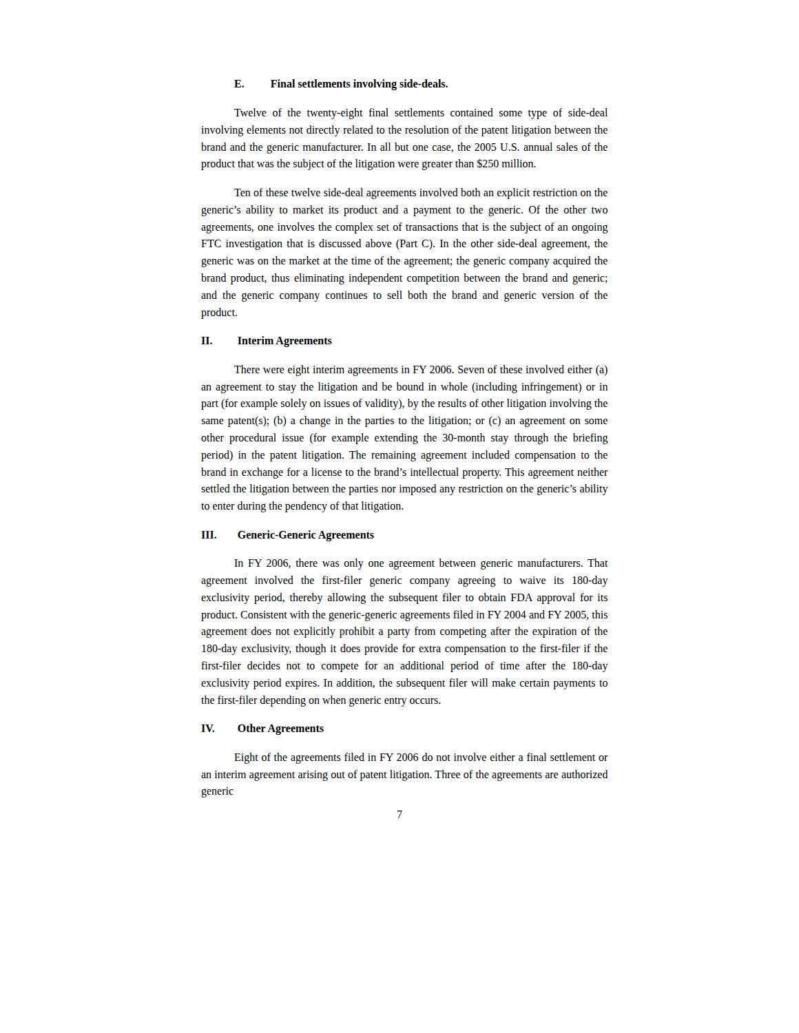E. Final settlements involving side-deals.
Twelve of the twenty-eight final settlements contained some type of side-deal involving elements not directly related to the resolution of the patent litigation between the brand and the generic manufacturer. In all but one case, the 2005 U.S. annual sales of the product that was the subject of the litigation were greater than $250 million.
Ten of these twelve side-deal agreements involved both an explicit restriction on the generic’s ability to market its product and a payment to the generic. Of the other two agreements, one involves the complex set of transactions that is the subject of an ongoing FTC investigation that is discussed above (Part C). In the other side-deal agreement, the generic was on the market at the time of the agreement; the generic company acquired the brand product, thus eliminating independent competition between the brand and generic; and the generic company continues to sell both the brand and generic version of the product.
II. Interim Agreements
There were eight interim agreements in FY 2006. Seven of these involved either (a) an agreement to stay the litigation and be bound in whole (including infringement) or in part (for example solely on issues of validity), by the results of other litigation involving the same patent(s); (b) a change in the parties to the litigation; or (c) an agreement on some other procedural issue (for example extending the 30-month stay through the briefing period) in the patent litigation. The remaining agreement included compensation to the brand in exchange for a license to the brand’s intellectual property. This agreement neither settled the litigation between the parties nor imposed any restriction on the generic’s ability to enter during the pendency of that litigation.
III. Generic-Generic Agreements
In FY 2006, there was only one agreement between generic manufacturers. That agreement involved the first-filer generic company agreeing to waive its 180-day exclusivity period, thereby allowing the subsequent filer to obtain FDA approval for its product. Consistent with the generic-generic agreements filed in FY 2004 and FY 2005, this agreement does not explicitly prohibit a party from competing after the expiration of the 180-day exclusivity, though it does provide for extra compensation to the first-filer if the first-filer decides not to compete for an additional period of time after the 180-day exclusivity period expires. In addition, the subsequent filer will make certain payments to the first-filer depending on when generic entry occurs.
IV. Other Agreements
Eight of the agreements filed in FY 2006 do not involve either a final settlement or an interim agreement arising out of patent litigation. Three of the agreements are authorized generic
7